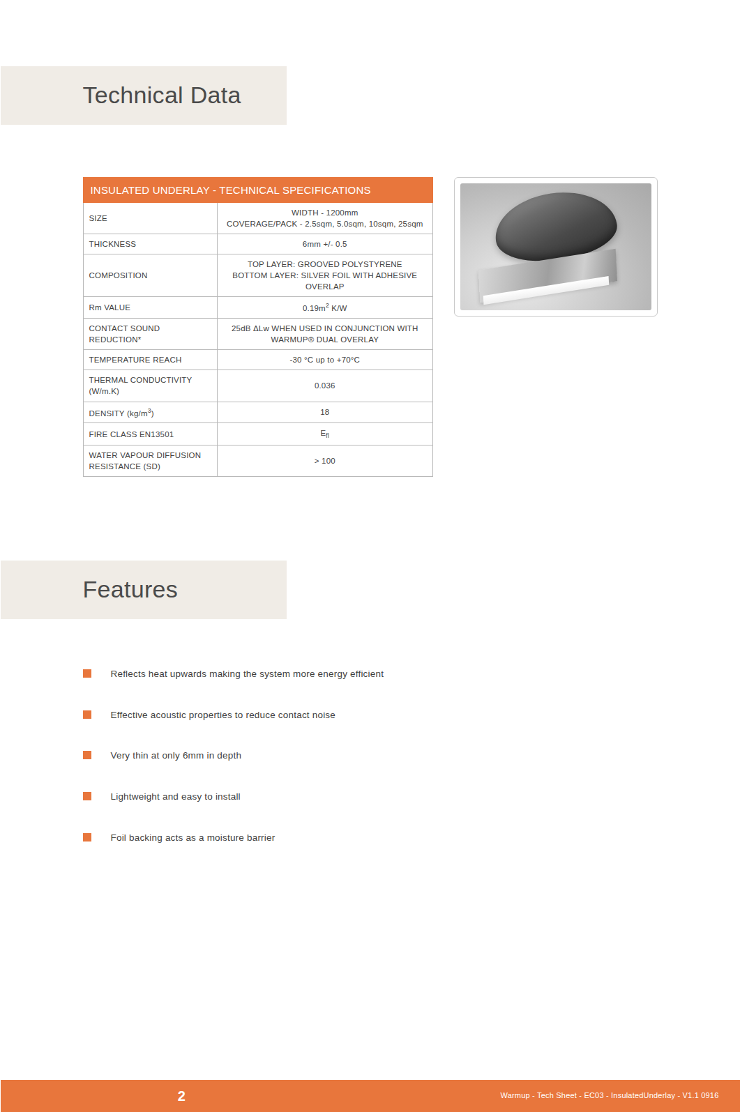Technical Data
| INSULATED UNDERLAY - TECHNICAL SPECIFICATIONS |
| --- |
| SIZE | WIDTH - 1200mm COVERAGE/PACK - 2.5sqm, 5.0sqm, 10sqm, 25sqm |
| THICKNESS | 6mm +/- 0.5 |
| COMPOSITION | TOP LAYER: GROOVED POLYSTYRENE BOTTOM LAYER: SILVER FOIL WITH ADHESIVE OVERLAP |
| Rm VALUE | 0.19m 2 K/W |
| CONTACT SOUND REDUCTION* | 25dB ΔLw WHEN USED IN CONJUNCTION WITH WARMUP® DUAL OVERLAY |
| TEMPERATURE REACH | -30 °C up to +70°C |
| THERMAL CONDUCTIVITY (W/m.K) | 0.036 |
| DENSITY (kg/m 3 ) | 18 |
| FIRE CLASS EN13501 | E fl |
| WATER VAPOUR DIFFUSION RESISTANCE (SD) | > 100 |
Features
Reflects heat upwards making the system more energy efficient
Effective acoustic properties to reduce contact noise
Very thin at only 6mm in depth
Lightweight and easy to install
Foil backing acts as a moisture barrier
2
Warmup - Tech Sheet - EC03 - InsulatedUnderlay - V1.1 0916